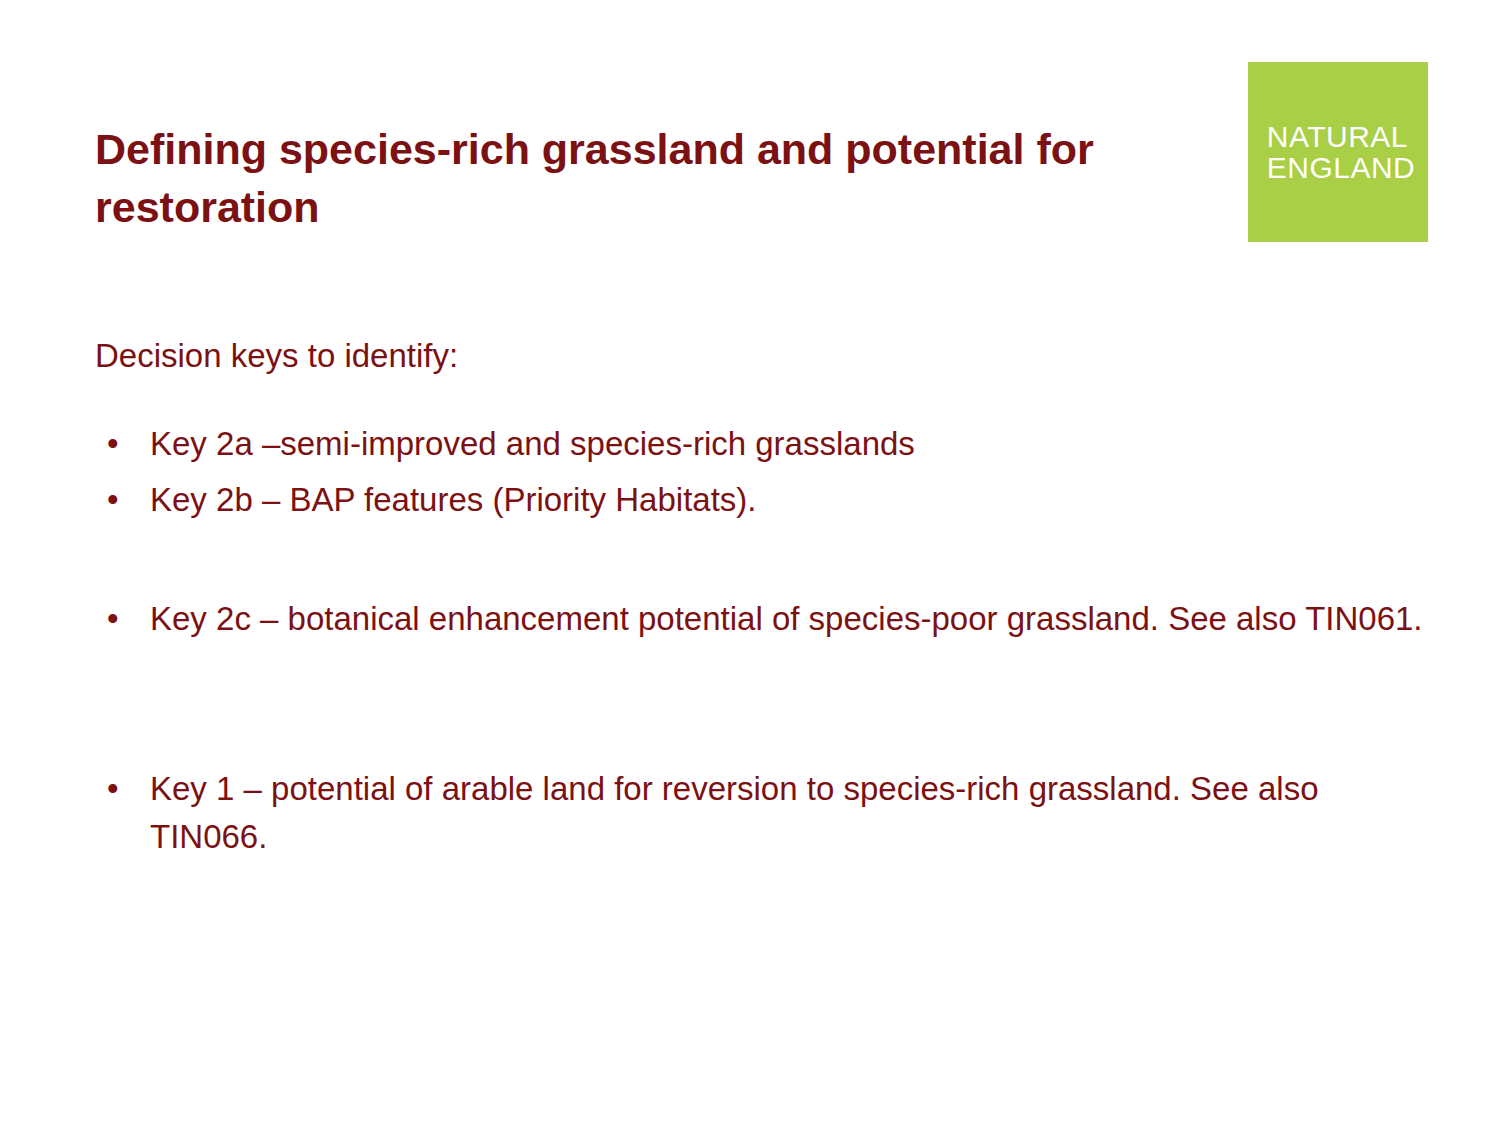NATURAL
ENGLAND
Defining species-rich grassland and potential for restoration
Decision keys to identify:
Key 2a –semi-improved and species-rich grasslands
Key 2b – BAP features (Priority Habitats).
Key 2c – botanical enhancement potential of species-poor grassland. See also TIN061.
Key 1 – potential of arable land for reversion to species-rich grassland. See also TIN066.